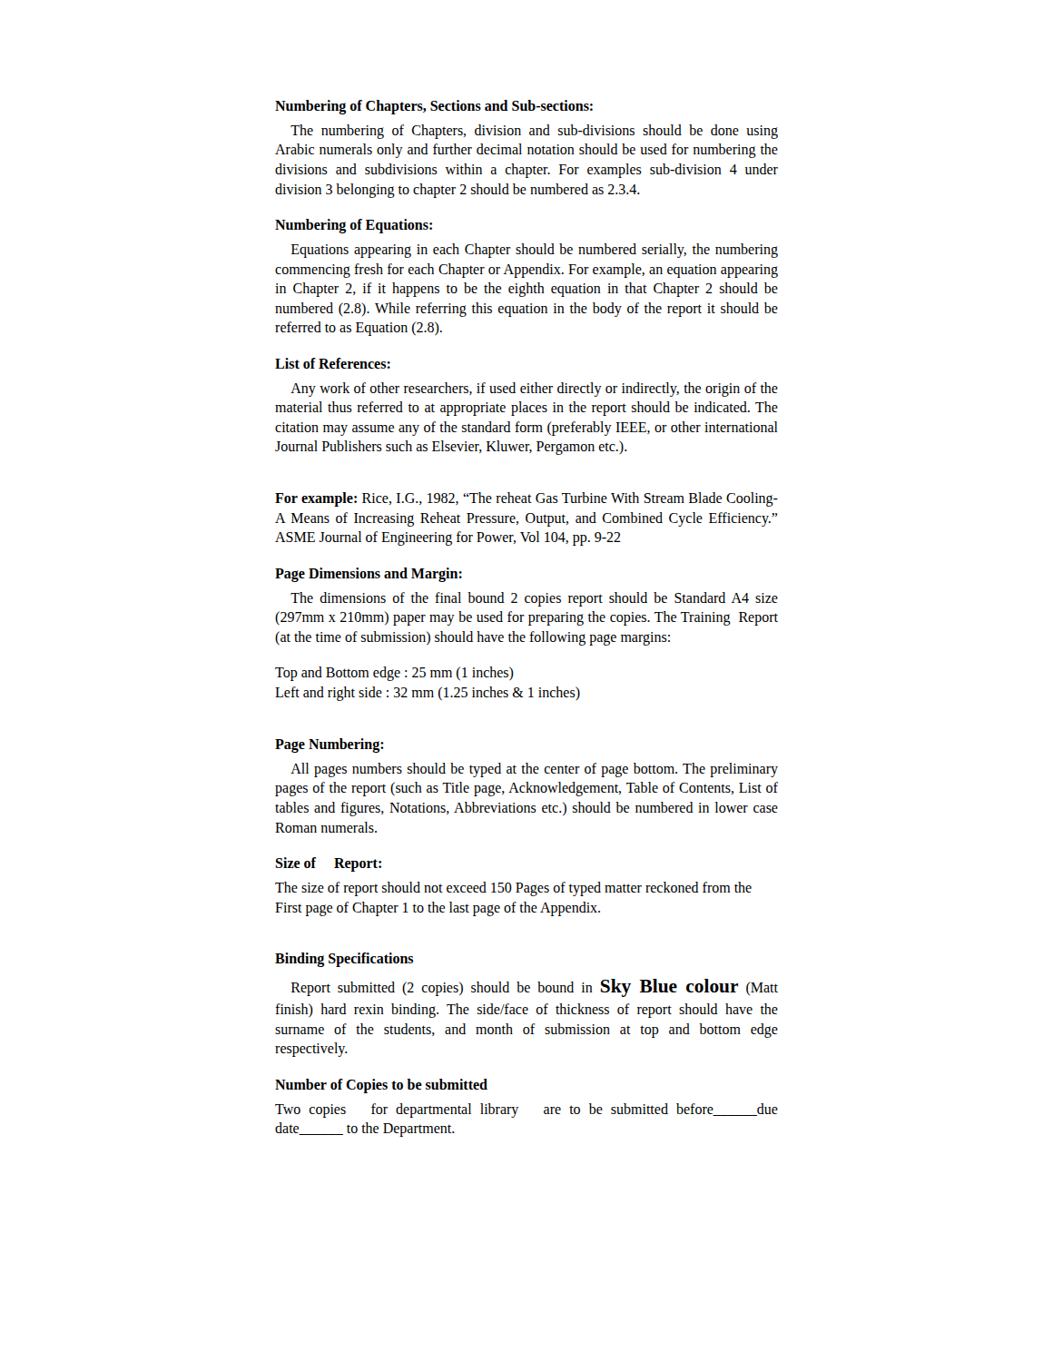Numbering of Chapters, Sections and Sub-sections:
The numbering of Chapters, division and sub-divisions should be done using Arabic numerals only and further decimal notation should be used for numbering the divisions and subdivisions within a chapter. For examples sub-division 4 under division 3 belonging to chapter 2 should be numbered as 2.3.4.
Numbering of Equations:
Equations appearing in each Chapter should be numbered serially, the numbering commencing fresh for each Chapter or Appendix. For example, an equation appearing in Chapter 2, if it happens to be the eighth equation in that Chapter 2 should be numbered (2.8). While referring this equation in the body of the report it should be referred to as Equation (2.8).
List of References:
Any work of other researchers, if used either directly or indirectly, the origin of the material thus referred to at appropriate places in the report should be indicated. The citation may assume any of the standard form (preferably IEEE, or other international Journal Publishers such as Elsevier, Kluwer, Pergamon etc.).
For example: Rice, I.G., 1982, “The reheat Gas Turbine With Stream Blade Cooling-A Means of Increasing Reheat Pressure, Output, and Combined Cycle Efficiency.” ASME Journal of Engineering for Power, Vol 104, pp. 9-22
Page Dimensions and Margin:
The dimensions of the final bound 2 copies report should be Standard A4 size (297mm x 210mm) paper may be used for preparing the copies. The Training Report (at the time of submission) should have the following page margins:
Top and Bottom edge : 25 mm (1 inches)
Left and right side : 32 mm (1.25 inches & 1 inches)
Page Numbering:
All pages numbers should be typed at the center of page bottom. The preliminary pages of the report (such as Title page, Acknowledgement, Table of Contents, List of tables and figures, Notations, Abbreviations etc.) should be numbered in lower case Roman numerals.
Size of Report:
The size of report should not exceed 150 Pages of typed matter reckoned from the
First page of Chapter 1 to the last page of the Appendix.
Binding Specifications
Report submitted (2 copies) should be bound in Sky Blue colour (Matt finish) hard rexin binding. The side/face of thickness of report should have the surname of the students, and month of submission at top and bottom edge respectively.
Number of Copies to be submitted
Two copies for departmental library are to be submitted before______due date______ to the Department.